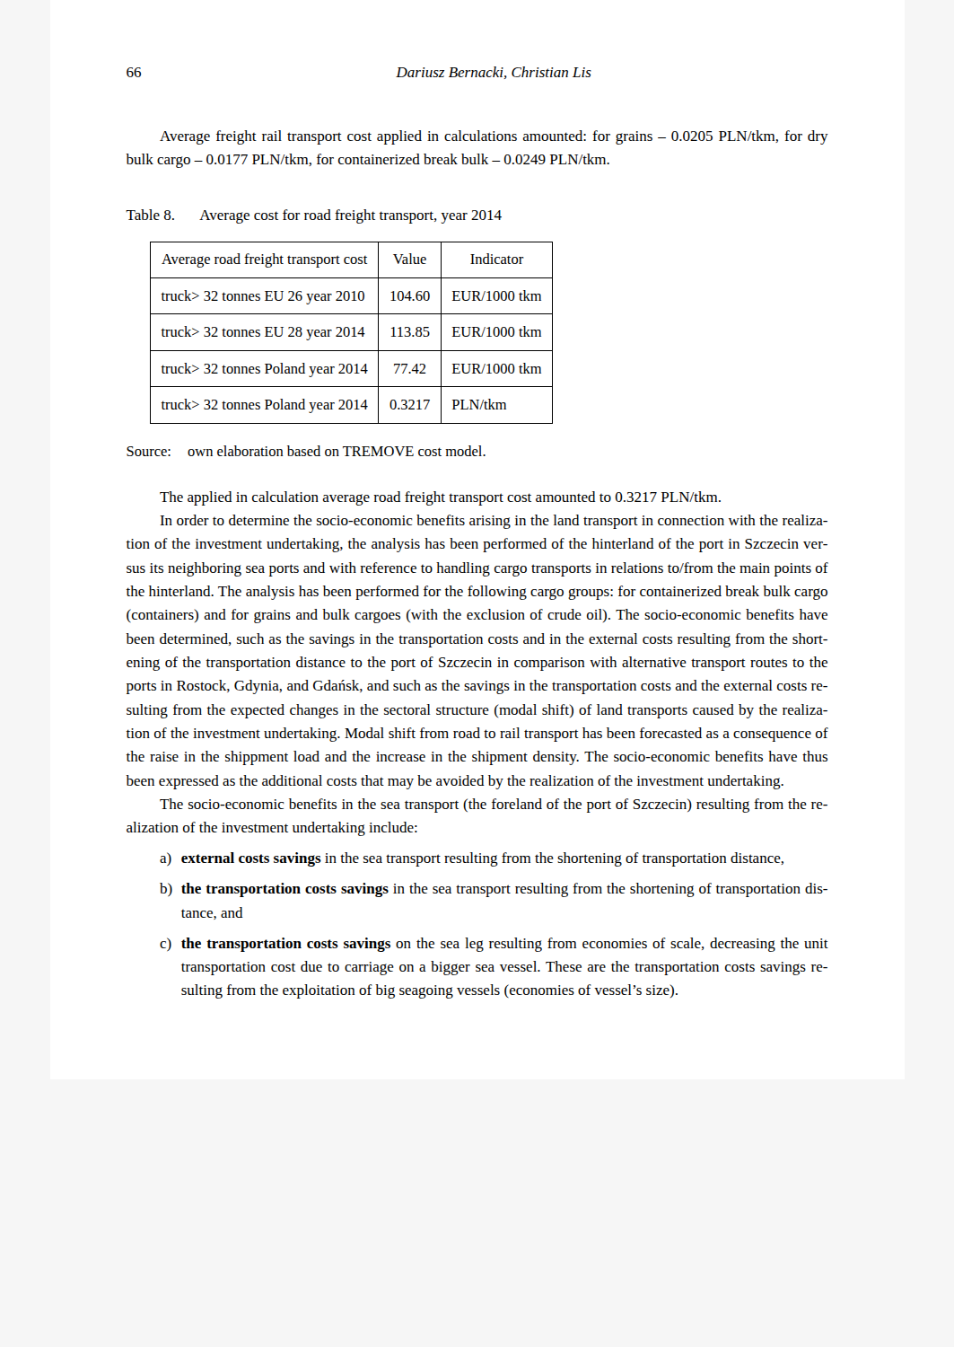66 Dariusz Bernacki, Christian Lis
Average freight rail transport cost applied in calculations amounted: for grains – 0.0205 PLN/tkm, for dry bulk cargo – 0.0177 PLN/tkm, for containerized break bulk – 0.0249 PLN/tkm.
Table 8. Average cost for road freight transport, year 2014
| Average road freight transport cost | Value | Indicator |
| truck> 32 tonnes EU 26 year 2010 | 104.60 | EUR/1000 tkm |
| truck> 32 tonnes EU 28 year 2014 | 113.85 | EUR/1000 tkm |
| truck> 32 tonnes Poland year 2014 | 77.42 | EUR/1000 tkm |
| truck> 32 tonnes Poland year 2014 | 0.3217 | PLN/tkm |
Source: own elaboration based on TREMOVE cost model.
The applied in calculation average road freight transport cost amounted to 0.3217 PLN/tkm.
In order to determine the socio-economic benefits arising in the land transport in connection with the realization of the investment undertaking, the analysis has been performed of the hinterland of the port in Szczecin versus its neighboring sea ports and with reference to handling cargo transports in relations to/from the main points of the hinterland. The analysis has been performed for the following cargo groups: for containerized break bulk cargo (containers) and for grains and bulk cargoes (with the exclusion of crude oil). The socio-economic benefits have been determined, such as the savings in the transportation costs and in the external costs resulting from the shortening of the transportation distance to the port of Szczecin in comparison with alternative transport routes to the ports in Rostock, Gdynia, and Gdańsk, and such as the savings in the transportation costs and the external costs resulting from the expected changes in the sectoral structure (modal shift) of land transports caused by the realization of the investment undertaking. Modal shift from road to rail transport has been forecasted as a consequence of the raise in the shippment load and the increase in the shipment density. The socio-economic benefits have thus been expressed as the additional costs that may be avoided by the realization of the investment undertaking.
The socio-economic benefits in the sea transport (the foreland of the port of Szczecin) resulting from the realization of the investment undertaking include:
a) external costs savings in the sea transport resulting from the shortening of transportation distance,
b) the transportation costs savings in the sea transport resulting from the shortening of transportation distance, and
c) the transportation costs savings on the sea leg resulting from economies of scale, decreasing the unit transportation cost due to carriage on a bigger sea vessel. These are the transportation costs savings resulting from the exploitation of big seagoing vessels (economies of vessel’s size).